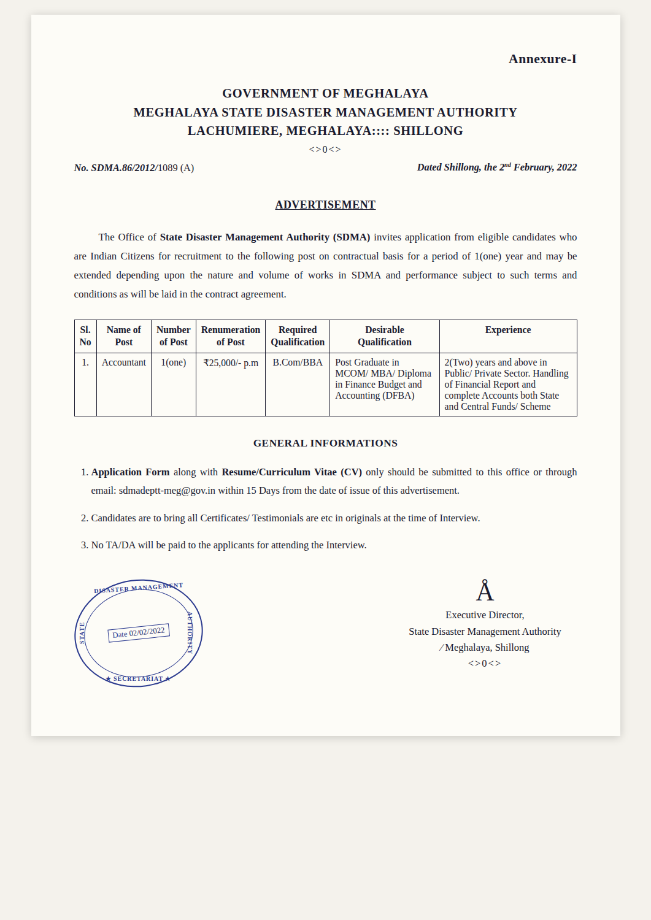Annexure-I
GOVERNMENT OF MEGHALAYA MEGHALAYA STATE DISASTER MANAGEMENT AUTHORITY LACHUMIERE, MEGHALAYA:::: SHILLONG
<>0<>
No. SDMA.86/2012/1089 (A)
Dated Shillong, the 2nd February, 2022
ADVERTISEMENT
The Office of State Disaster Management Authority (SDMA) invites application from eligible candidates who are Indian Citizens for recruitment to the following post on contractual basis for a period of 1(one) year and may be extended depending upon the nature and volume of works in SDMA and performance subject to such terms and conditions as will be laid in the contract agreement.
| Sl. No | Name of Post | Number of Post | Renumeration of Post | Required Qualification | Desirable Qualification | Experience |
| --- | --- | --- | --- | --- | --- | --- |
| 1. | Accountant | 1(one) | ₹25,000/- p.m | B.Com/BBA | Post Graduate in MCOM/ MBA/ Diploma in Finance Budget and Accounting (DFBA) | 2(Two) years and above in Public/ Private Sector. Handling of Financial Report and complete Accounts both State and Central Funds/ Scheme |
GENERAL INFORMATIONS
Application Form along with Resume/Curriculum Vitae (CV) only should be submitted to this office or through email: sdmadeptt-meg@gov.in within 15 Days from the date of issue of this advertisement.
Candidates are to bring all Certificates/ Testimonials are etc in originals at the time of Interview.
No TA/DA will be paid to the applicants for attending the Interview.
DISASTER MANAGEMENT
STATE
AUTHORITY
★ SECRETARIAT ★
Date 02/02/2022
Å
Executive Director,
State Disaster Management Authority
⁄ Meghalaya, Shillong
<>0<>